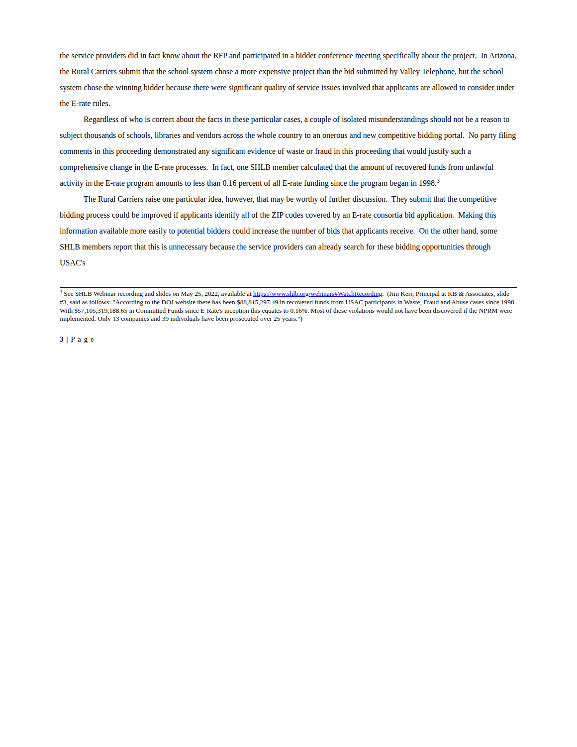the service providers did in fact know about the RFP and participated in a bidder conference meeting specifically about the project. In Arizona, the Rural Carriers submit that the school system chose a more expensive project than the bid submitted by Valley Telephone, but the school system chose the winning bidder because there were significant quality of service issues involved that applicants are allowed to consider under the E-rate rules.
Regardless of who is correct about the facts in these particular cases, a couple of isolated misunderstandings should not be a reason to subject thousands of schools, libraries and vendors across the whole country to an onerous and new competitive bidding portal. No party filing comments in this proceeding demonstrated any significant evidence of waste or fraud in this proceeding that would justify such a comprehensive change in the E-rate processes. In fact, one SHLB member calculated that the amount of recovered funds from unlawful activity in the E-rate program amounts to less than 0.16 percent of all E-rate funding since the program began in 1998.3
The Rural Carriers raise one particular idea, however, that may be worthy of further discussion. They submit that the competitive bidding process could be improved if applicants identify all of the ZIP codes covered by an E-rate consortia bid application. Making this information available more easily to potential bidders could increase the number of bids that applicants receive. On the other hand, some SHLB members report that this is unnecessary because the service providers can already search for these bidding opportunities through USAC's
3 See SHLB Webinar recording and slides on May 25, 2022, available at https://www.shlb.org/webinars#WatchRecording. (Jim Kerr, Principal at KB & Associates, slide #3, said as follows: "According to the DOJ website there has been $88,815,297.49 in recovered funds from USAC participants in Waste, Fraud and Abuse cases since 1998. With $57,105,319,188.65 in Committed Funds since E-Rate's inception this equates to 0.16%. Most of these violations would not have been discovered if the NPRM were implemented. Only 13 companies and 39 individuals have been prosecuted over 25 years.")
3 | P a g e